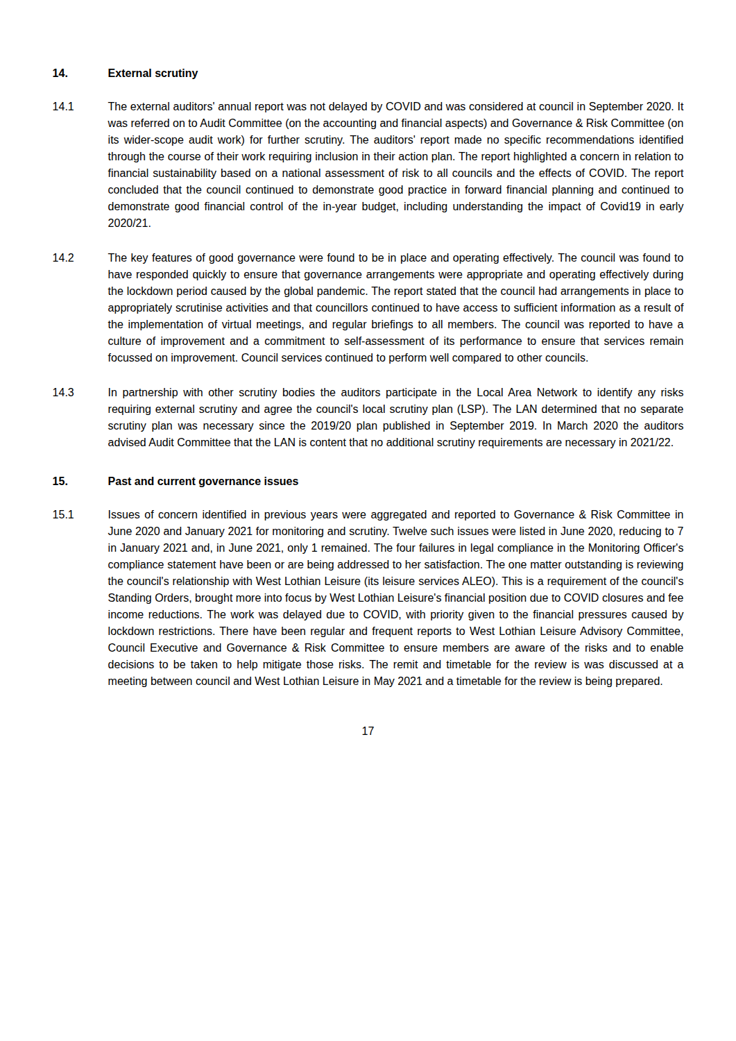14. External scrutiny
14.1 The external auditors' annual report was not delayed by COVID and was considered at council in September 2020. It was referred on to Audit Committee (on the accounting and financial aspects) and Governance & Risk Committee (on its wider-scope audit work) for further scrutiny. The auditors' report made no specific recommendations identified through the course of their work requiring inclusion in their action plan. The report highlighted a concern in relation to financial sustainability based on a national assessment of risk to all councils and the effects of COVID. The report concluded that the council continued to demonstrate good practice in forward financial planning and continued to demonstrate good financial control of the in-year budget, including understanding the impact of Covid19 in early 2020/21.
14.2 The key features of good governance were found to be in place and operating effectively. The council was found to have responded quickly to ensure that governance arrangements were appropriate and operating effectively during the lockdown period caused by the global pandemic. The report stated that the council had arrangements in place to appropriately scrutinise activities and that councillors continued to have access to sufficient information as a result of the implementation of virtual meetings, and regular briefings to all members. The council was reported to have a culture of improvement and a commitment to self-assessment of its performance to ensure that services remain focussed on improvement. Council services continued to perform well compared to other councils.
14.3 In partnership with other scrutiny bodies the auditors participate in the Local Area Network to identify any risks requiring external scrutiny and agree the council's local scrutiny plan (LSP). The LAN determined that no separate scrutiny plan was necessary since the 2019/20 plan published in September 2019. In March 2020 the auditors advised Audit Committee that the LAN is content that no additional scrutiny requirements are necessary in 2021/22.
15. Past and current governance issues
15.1 Issues of concern identified in previous years were aggregated and reported to Governance & Risk Committee in June 2020 and January 2021 for monitoring and scrutiny. Twelve such issues were listed in June 2020, reducing to 7 in January 2021 and, in June 2021, only 1 remained. The four failures in legal compliance in the Monitoring Officer's compliance statement have been or are being addressed to her satisfaction. The one matter outstanding is reviewing the council's relationship with West Lothian Leisure (its leisure services ALEO). This is a requirement of the council's Standing Orders, brought more into focus by West Lothian Leisure's financial position due to COVID closures and fee income reductions. The work was delayed due to COVID, with priority given to the financial pressures caused by lockdown restrictions. There have been regular and frequent reports to West Lothian Leisure Advisory Committee, Council Executive and Governance & Risk Committee to ensure members are aware of the risks and to enable decisions to be taken to help mitigate those risks. The remit and timetable for the review is was discussed at a meeting between council and West Lothian Leisure in May 2021 and a timetable for the review is being prepared.
17